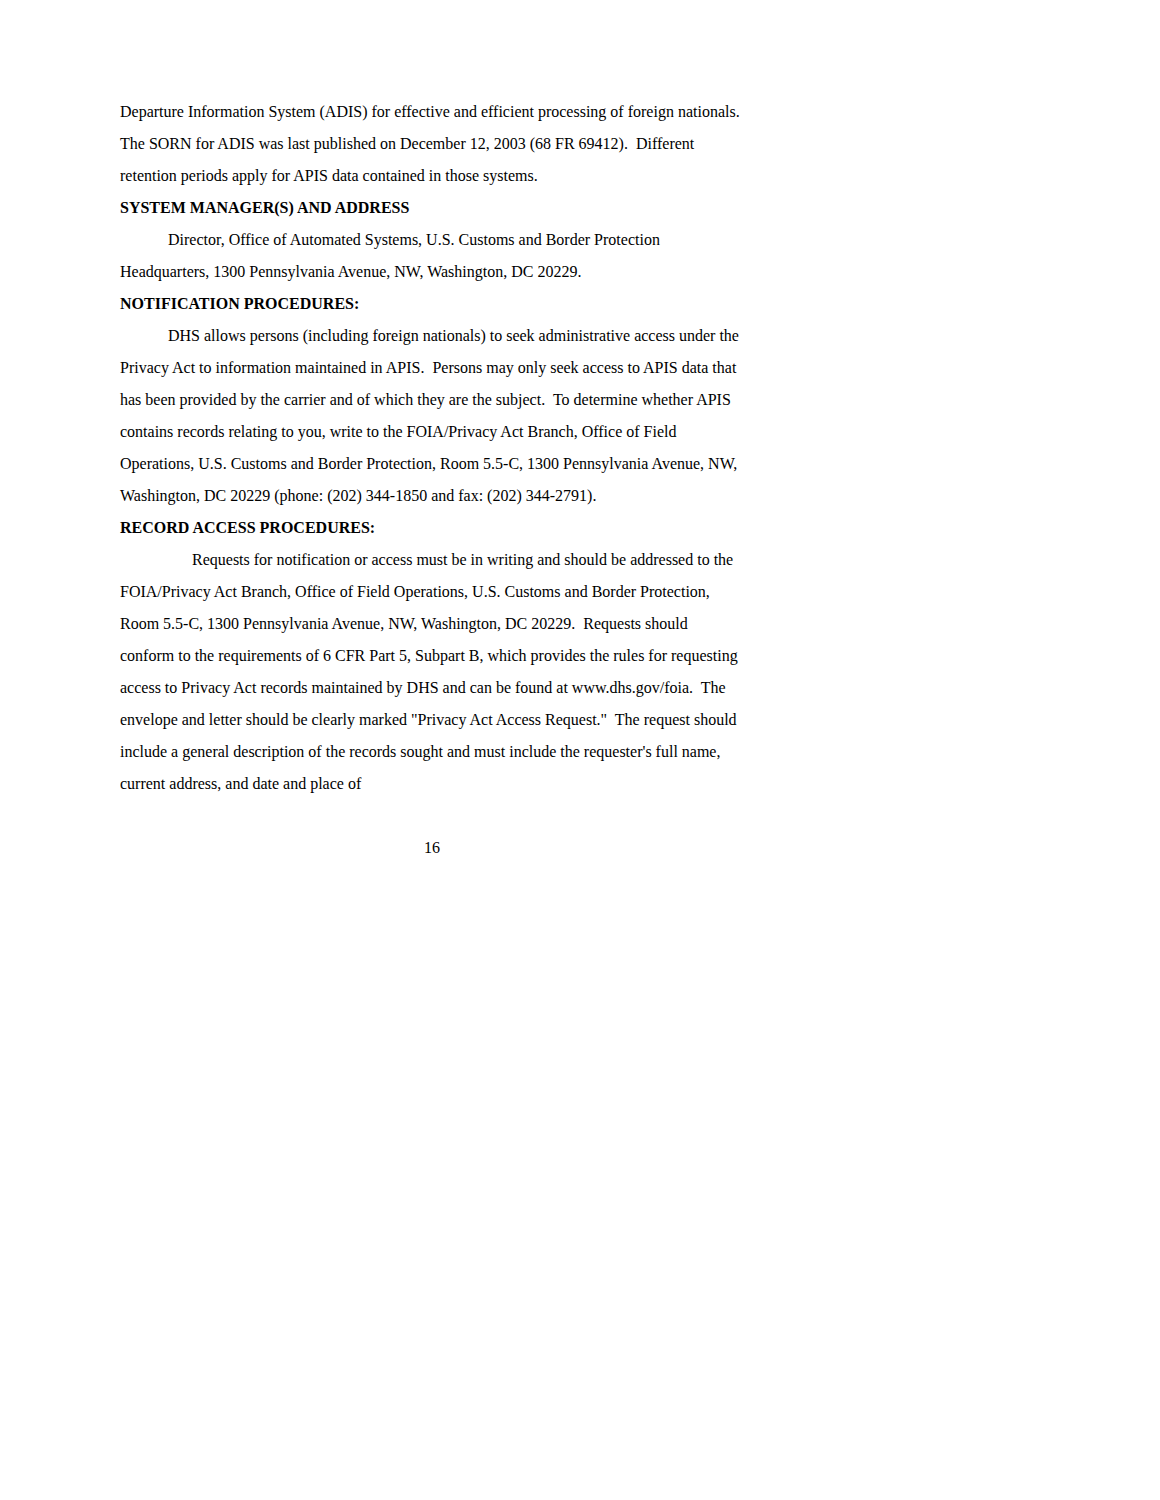Departure Information System (ADIS) for effective and efficient processing of foreign nationals. The SORN for ADIS was last published on December 12, 2003 (68 FR 69412). Different retention periods apply for APIS data contained in those systems.
System Manager(s) and Address
Director, Office of Automated Systems, U.S. Customs and Border Protection Headquarters, 1300 Pennsylvania Avenue, NW, Washington, DC 20229.
Notification Procedures:
DHS allows persons (including foreign nationals) to seek administrative access under the Privacy Act to information maintained in APIS. Persons may only seek access to APIS data that has been provided by the carrier and of which they are the subject. To determine whether APIS contains records relating to you, write to the FOIA/Privacy Act Branch, Office of Field Operations, U.S. Customs and Border Protection, Room 5.5-C, 1300 Pennsylvania Avenue, NW, Washington, DC 20229 (phone: (202) 344-1850 and fax: (202) 344-2791).
Record Access Procedures:
Requests for notification or access must be in writing and should be addressed to the FOIA/Privacy Act Branch, Office of Field Operations, U.S. Customs and Border Protection, Room 5.5-C, 1300 Pennsylvania Avenue, NW, Washington, DC 20229. Requests should conform to the requirements of 6 CFR Part 5, Subpart B, which provides the rules for requesting access to Privacy Act records maintained by DHS and can be found at www.dhs.gov/foia. The envelope and letter should be clearly marked "Privacy Act Access Request." The request should include a general description of the records sought and must include the requester's full name, current address, and date and place of
16